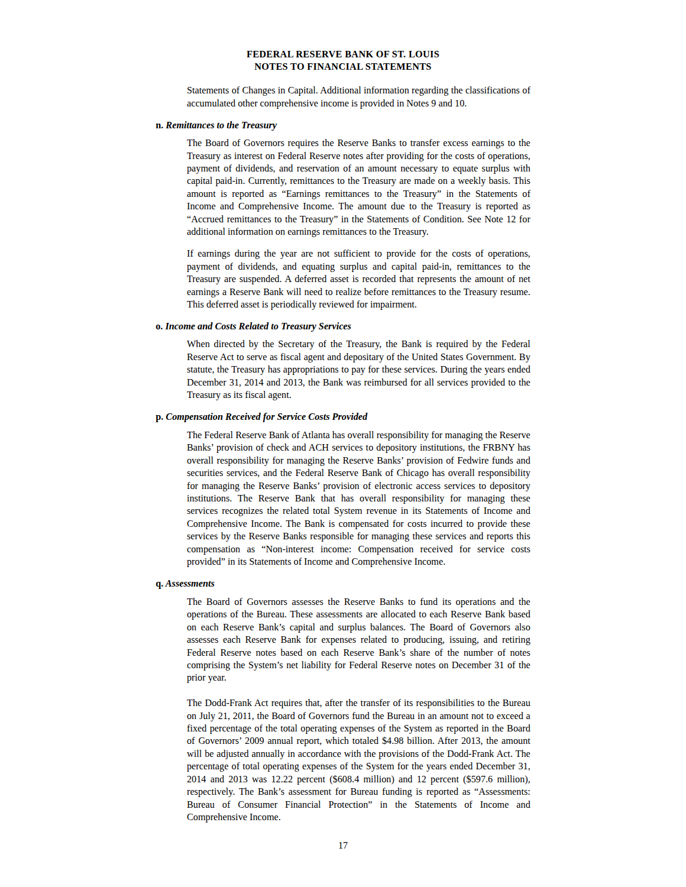FEDERAL RESERVE BANK OF ST. LOUIS NOTES TO FINANCIAL STATEMENTS
Statements of Changes in Capital. Additional information regarding the classifications of accumulated other comprehensive income is provided in Notes 9 and 10.
n. Remittances to the Treasury
The Board of Governors requires the Reserve Banks to transfer excess earnings to the Treasury as interest on Federal Reserve notes after providing for the costs of operations, payment of dividends, and reservation of an amount necessary to equate surplus with capital paid-in. Currently, remittances to the Treasury are made on a weekly basis. This amount is reported as “Earnings remittances to the Treasury” in the Statements of Income and Comprehensive Income. The amount due to the Treasury is reported as “Accrued remittances to the Treasury” in the Statements of Condition. See Note 12 for additional information on earnings remittances to the Treasury.
If earnings during the year are not sufficient to provide for the costs of operations, payment of dividends, and equating surplus and capital paid-in, remittances to the Treasury are suspended. A deferred asset is recorded that represents the amount of net earnings a Reserve Bank will need to realize before remittances to the Treasury resume. This deferred asset is periodically reviewed for impairment.
o. Income and Costs Related to Treasury Services
When directed by the Secretary of the Treasury, the Bank is required by the Federal Reserve Act to serve as fiscal agent and depositary of the United States Government. By statute, the Treasury has appropriations to pay for these services. During the years ended December 31, 2014 and 2013, the Bank was reimbursed for all services provided to the Treasury as its fiscal agent.
p. Compensation Received for Service Costs Provided
The Federal Reserve Bank of Atlanta has overall responsibility for managing the Reserve Banks’ provision of check and ACH services to depository institutions, the FRBNY has overall responsibility for managing the Reserve Banks’ provision of Fedwire funds and securities services, and the Federal Reserve Bank of Chicago has overall responsibility for managing the Reserve Banks’ provision of electronic access services to depository institutions. The Reserve Bank that has overall responsibility for managing these services recognizes the related total System revenue in its Statements of Income and Comprehensive Income. The Bank is compensated for costs incurred to provide these services by the Reserve Banks responsible for managing these services and reports this compensation as “Non-interest income: Compensation received for service costs provided” in its Statements of Income and Comprehensive Income.
q. Assessments
The Board of Governors assesses the Reserve Banks to fund its operations and the operations of the Bureau. These assessments are allocated to each Reserve Bank based on each Reserve Bank’s capital and surplus balances. The Board of Governors also assesses each Reserve Bank for expenses related to producing, issuing, and retiring Federal Reserve notes based on each Reserve Bank’s share of the number of notes comprising the System’s net liability for Federal Reserve notes on December 31 of the prior year.
The Dodd-Frank Act requires that, after the transfer of its responsibilities to the Bureau on July 21, 2011, the Board of Governors fund the Bureau in an amount not to exceed a fixed percentage of the total operating expenses of the System as reported in the Board of Governors’ 2009 annual report, which totaled $4.98 billion. After 2013, the amount will be adjusted annually in accordance with the provisions of the Dodd-Frank Act. The percentage of total operating expenses of the System for the years ended December 31, 2014 and 2013 was 12.22 percent ($608.4 million) and 12 percent ($597.6 million), respectively. The Bank’s assessment for Bureau funding is reported as “Assessments: Bureau of Consumer Financial Protection” in the Statements of Income and Comprehensive Income.
17